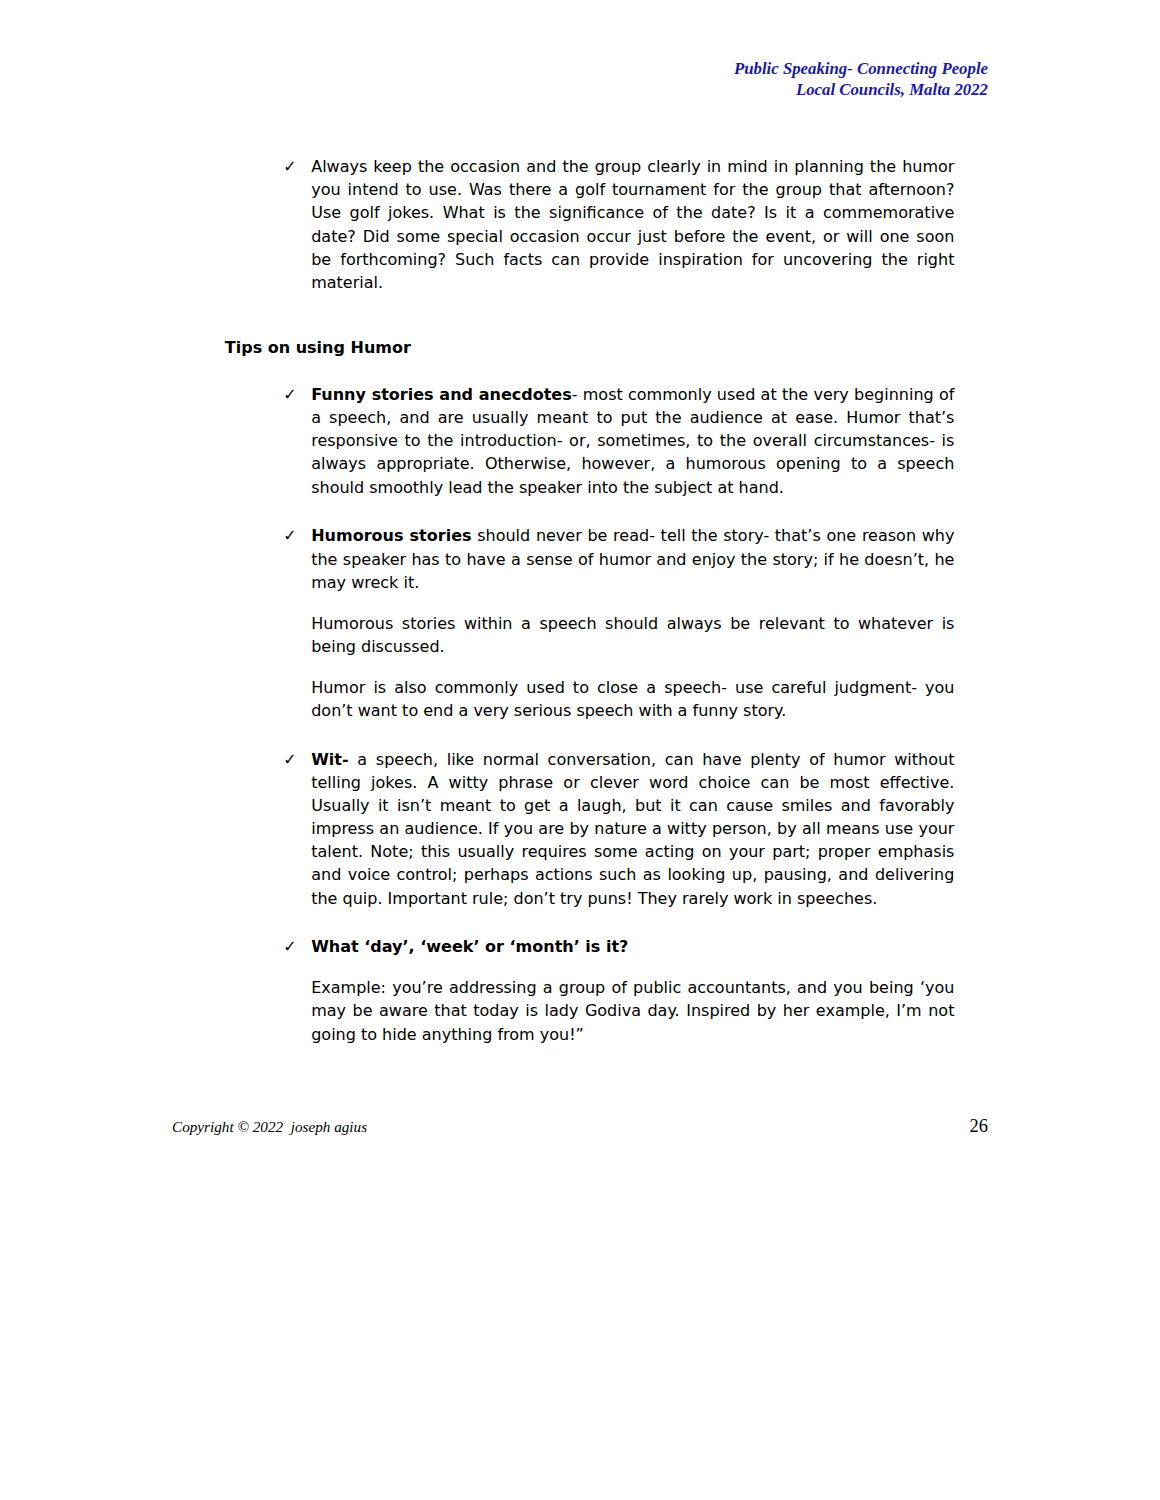Public Speaking- Connecting People
Local Councils, Malta 2022
Always keep the occasion and the group clearly in mind in planning the humor you intend to use. Was there a golf tournament for the group that afternoon? Use golf jokes. What is the significance of the date? Is it a commemorative date? Did some special occasion occur just before the event, or will one soon be forthcoming? Such facts can provide inspiration for uncovering the right material.
Tips on using Humor
Funny stories and anecdotes- most commonly used at the very beginning of a speech, and are usually meant to put the audience at ease. Humor that’s responsive to the introduction- or, sometimes, to the overall circumstances- is always appropriate. Otherwise, however, a humorous opening to a speech should smoothly lead the speaker into the subject at hand.
Humorous stories should never be read- tell the story- that’s one reason why the speaker has to have a sense of humor and enjoy the story; if he doesn’t, he may wreck it.
Humorous stories within a speech should always be relevant to whatever is being discussed.
Humor is also commonly used to close a speech- use careful judgment- you don’t want to end a very serious speech with a funny story.
Wit- a speech, like normal conversation, can have plenty of humor without telling jokes. A witty phrase or clever word choice can be most effective. Usually it isn’t meant to get a laugh, but it can cause smiles and favorably impress an audience. If you are by nature a witty person, by all means use your talent. Note; this usually requires some acting on your part; proper emphasis and voice control; perhaps actions such as looking up, pausing, and delivering the quip. Important rule; don’t try puns! They rarely work in speeches.
What ‘day’, ‘week’ or ‘month’ is it?
Example: you’re addressing a group of public accountants, and you being ‘you may be aware that today is lady Godiva day. Inspired by her example, I’m not going to hide anything from you!”
Copyright © 2022 joseph agius 26